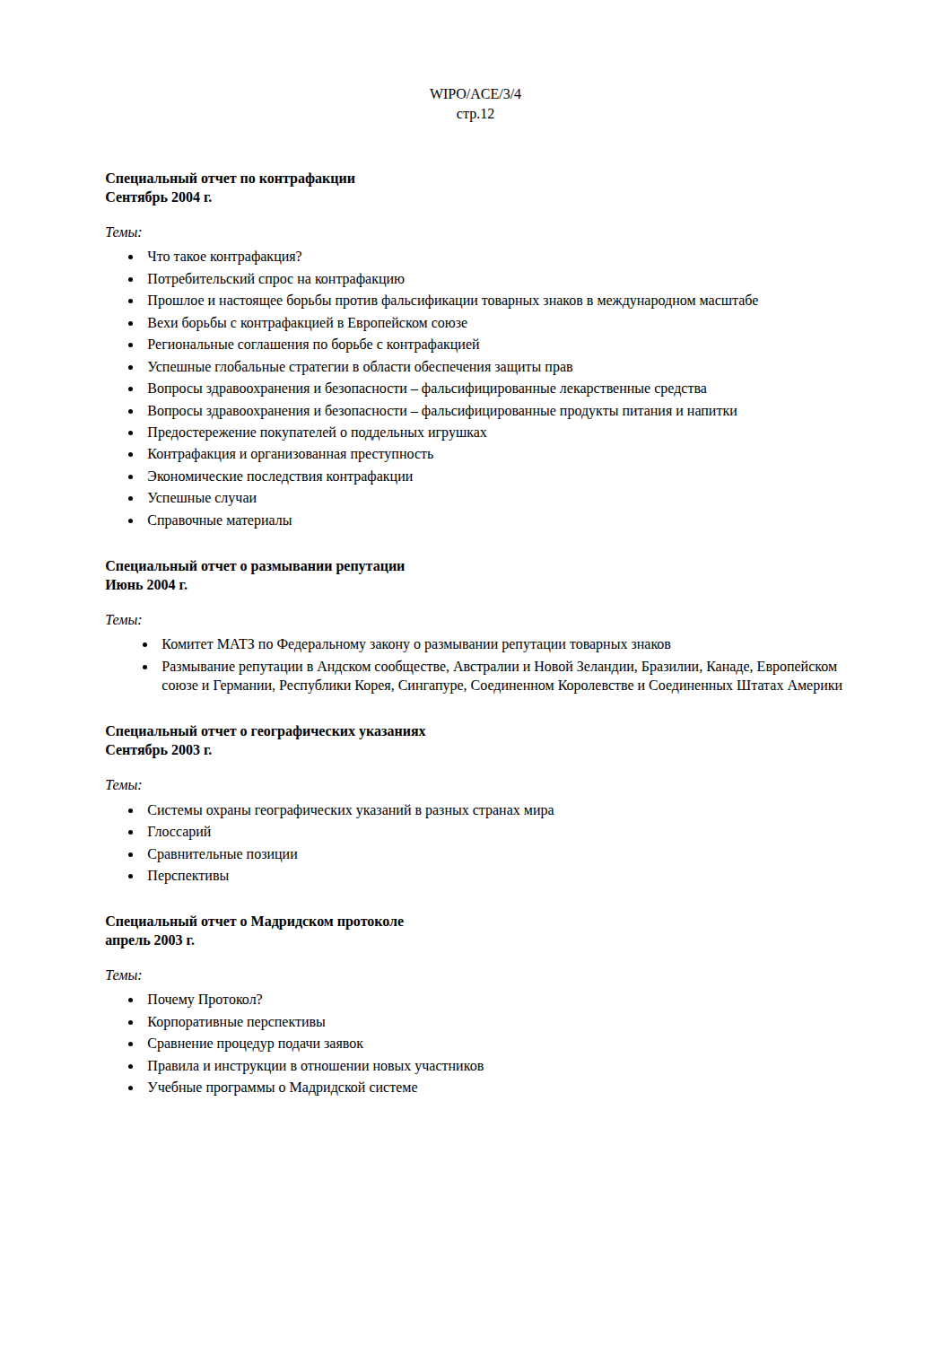WIPO/ACE/3/4
стр.12
Специальный отчет по контрафакции
Сентябрь 2004 г.
Темы:
Что такое контрафакция?
Потребительский спрос на контрафакцию
Прошлое и настоящее борьбы против фальсификации товарных знаков в международном масштабе
Вехи борьбы с контрафакцией в Европейском союзе
Региональные соглашения по борьбе с контрафакцией
Успешные глобальные стратегии в области обеспечения защиты прав
Вопросы здравоохранения и безопасности – фальсифицированные лекарственные средства
Вопросы здравоохранения и безопасности – фальсифицированные продукты питания и напитки
Предостережение покупателей о поддельных игрушках
Контрафакция и организованная преступность
Экономические последствия контрафакции
Успешные случаи
Справочные материалы
Специальный отчет о размывании репутации
Июнь 2004 г.
Темы:
Комитет МАТЗ по Федеральному закону о размывании репутации товарных знаков
Размывание репутации в Андском сообществе, Австралии и Новой Зеландии, Бразилии, Канаде, Европейском союзе и Германии, Республики Корея, Сингапуре, Соединенном Королевстве и Соединенных Штатах Америки
Специальный отчет о географических указаниях
Сентябрь 2003 г.
Темы:
Системы охраны географических указаний в разных странах мира
Глоссарий
Сравнительные позиции
Перспективы
Специальный отчет о Мадридском протоколе
апрель 2003 г.
Темы:
Почему Протокол?
Корпоративные перспективы
Сравнение процедур подачи заявок
Правила и инструкции в отношении новых участников
Учебные программы о Мадридской системе